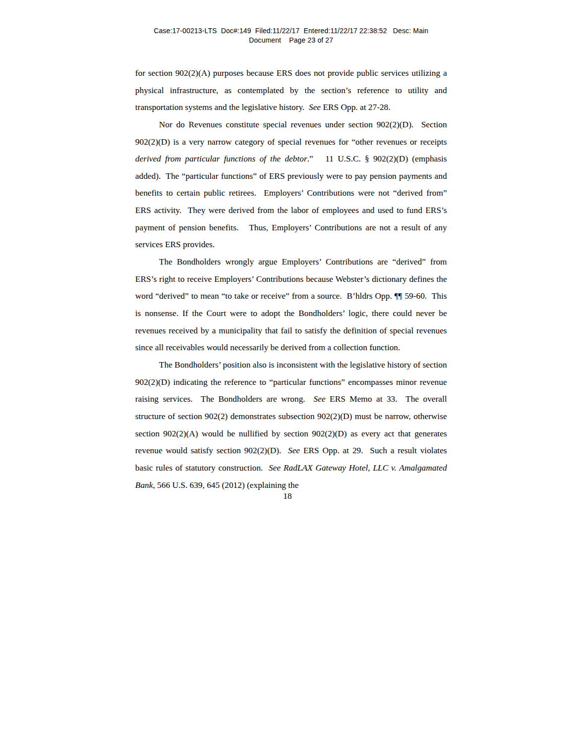Case:17-00213-LTS Doc#:149 Filed:11/22/17 Entered:11/22/17 22:38:52 Desc: Main Document Page 23 of 27
for section 902(2)(A) purposes because ERS does not provide public services utilizing a physical infrastructure, as contemplated by the section’s reference to utility and transportation systems and the legislative history. See ERS Opp. at 27-28.
Nor do Revenues constitute special revenues under section 902(2)(D). Section 902(2)(D) is a very narrow category of special revenues for “other revenues or receipts derived from particular functions of the debtor.” 11 U.S.C. § 902(2)(D) (emphasis added). The “particular functions” of ERS previously were to pay pension payments and benefits to certain public retirees. Employers’ Contributions were not “derived from” ERS activity. They were derived from the labor of employees and used to fund ERS’s payment of pension benefits. Thus, Employers’ Contributions are not a result of any services ERS provides.
The Bondholders wrongly argue Employers’ Contributions are “derived” from ERS’s right to receive Employers’ Contributions because Webster’s dictionary defines the word “derived” to mean “to take or receive” from a source. B’hldrs Opp. ¶¶ 59-60. This is nonsense. If the Court were to adopt the Bondholders’ logic, there could never be revenues received by a municipality that fail to satisfy the definition of special revenues since all receivables would necessarily be derived from a collection function.
The Bondholders’ position also is inconsistent with the legislative history of section 902(2)(D) indicating the reference to “particular functions” encompasses minor revenue raising services. The Bondholders are wrong. See ERS Memo at 33. The overall structure of section 902(2) demonstrates subsection 902(2)(D) must be narrow, otherwise section 902(2)(A) would be nullified by section 902(2)(D) as every act that generates revenue would satisfy section 902(2)(D). See ERS Opp. at 29. Such a result violates basic rules of statutory construction. See RadLAX Gateway Hotel, LLC v. Amalgamated Bank, 566 U.S. 639, 645 (2012) (explaining the
18